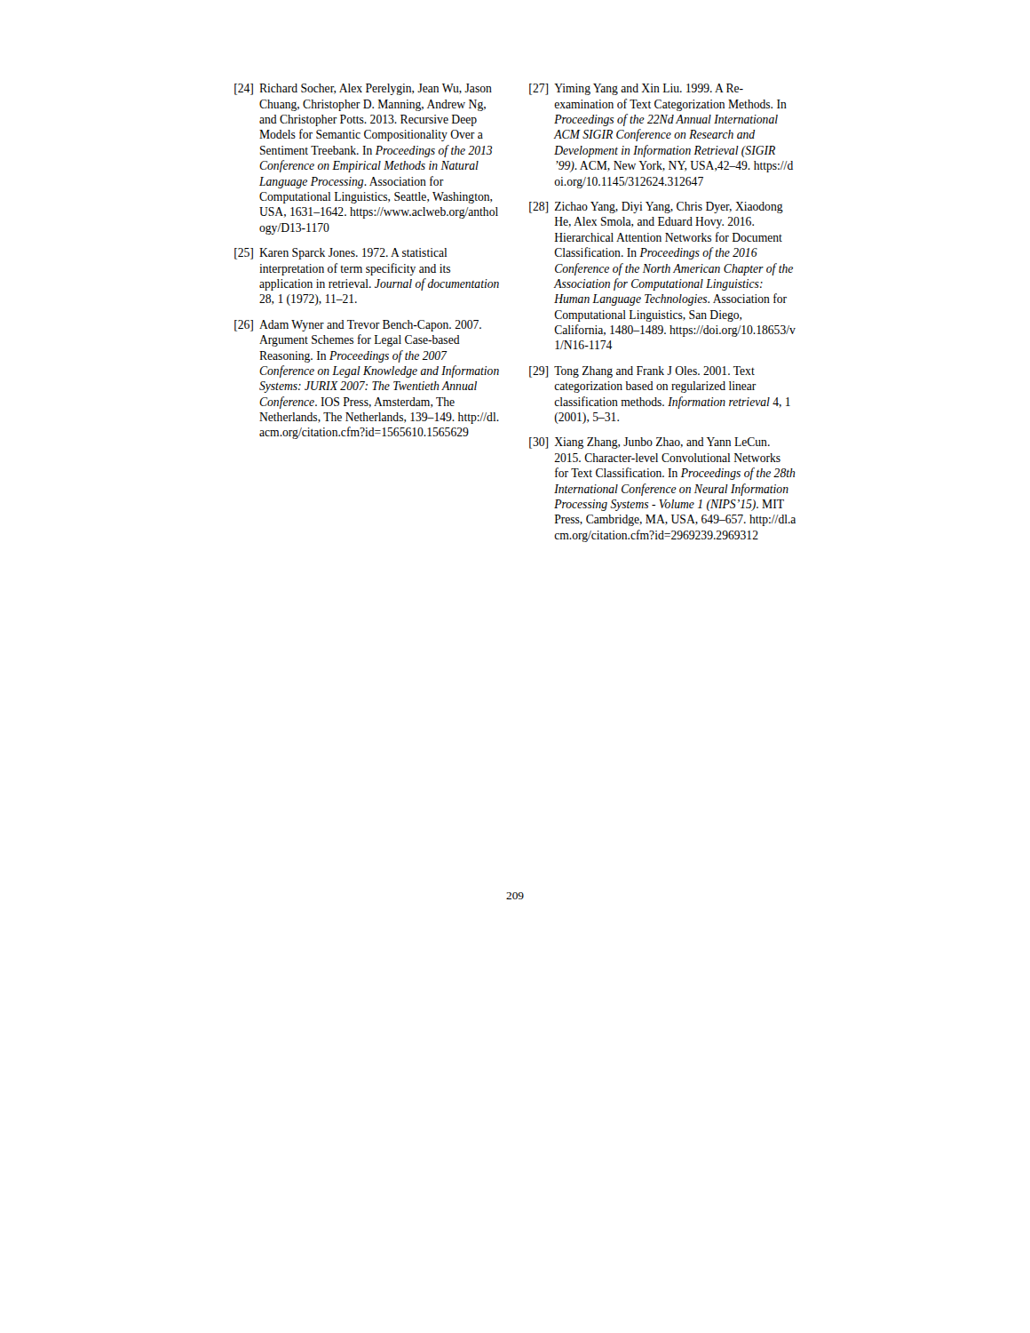[24]
Richard Socher, Alex Perelygin, Jean Wu, Jason Chuang, Christopher D. Manning, Andrew Ng, and Christopher Potts. 2013. Recursive Deep Models for Semantic Compositionality Over a Sentiment Treebank. In Proceedings of the 2013 Conference on Empirical Methods in Natural Language Processing. Association for Computational Linguistics, Seattle, Washington, USA, 1631–1642. https://www.aclweb.org/anthology/D13-1170
[25]
Karen Sparck Jones. 1972. A statistical interpretation of term specificity and its application in retrieval. Journal of documentation 28, 1 (1972), 11–21.
[26]
Adam Wyner and Trevor Bench-Capon. 2007. Argument Schemes for Legal Case-based Reasoning. In Proceedings of the 2007 Conference on Legal Knowledge and Information Systems: JURIX 2007: The Twentieth Annual Conference. IOS Press, Amsterdam, The Netherlands, The Netherlands, 139–149. http://dl.acm.org/citation.cfm?id=1565610.1565629
[27]
Yiming Yang and Xin Liu. 1999. A Re-examination of Text Categorization Methods. In Proceedings of the 22Nd Annual International ACM SIGIR Conference on Research and Development in Information Retrieval (SIGIR ’99). ACM, New York, NY, USA,42–49. https://doi.org/10.1145/312624.312647
[28]
Zichao Yang, Diyi Yang, Chris Dyer, Xiaodong He, Alex Smola, and Eduard Hovy. 2016. Hierarchical Attention Networks for Document Classification. In Proceedings of the 2016 Conference of the North American Chapter of the Association for Computational Linguistics: Human Language Technologies. Association for Computational Linguistics, San Diego, California, 1480–1489. https://doi.org/10.18653/v1/N16-1174
[29]
Tong Zhang and Frank J Oles. 2001. Text categorization based on regularized linear classification methods. Information retrieval 4, 1 (2001), 5–31.
[30]
Xiang Zhang, Junbo Zhao, and Yann LeCun. 2015. Character-level Convolutional Networks for Text Classification. In Proceedings of the 28th International Conference on Neural Information Processing Systems - Volume 1 (NIPS’15). MIT Press, Cambridge, MA, USA, 649–657. http://dl.acm.org/citation.cfm?id=2969239.2969312
209